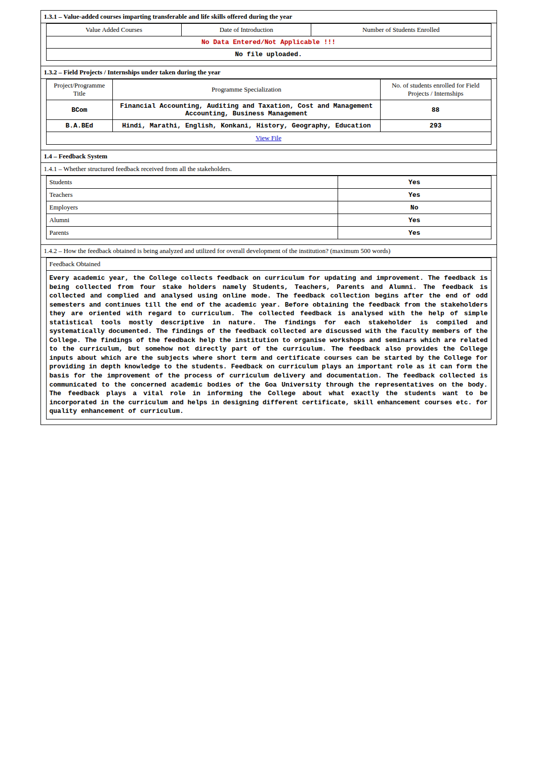1.3.1 – Value-added courses imparting transferable and life skills offered during the year
| Value Added Courses | Date of Introduction | Number of Students Enrolled |
| No Data Entered/Not Applicable !!! |
| No file uploaded. |
1.3.2 – Field Projects / Internships under taken during the year
| Project/Programme Title | Programme Specialization | No. of students enrolled for Field Projects / Internships |
| BCom | Financial Accounting, Auditing and Taxation, Cost and Management Accounting, Business Management | 88 |
| B.A.BEd | Hindi, Marathi, English, Konkani, History, Geography, Education | 293 |
| View File |
1.4 – Feedback System
1.4.1 – Whether structured feedback received from all the stakeholders.
| Students | Yes |
| Teachers | Yes |
| Employers | No |
| Alumni | Yes |
| Parents | Yes |
1.4.2 – How the feedback obtained is being analyzed and utilized for overall development of the institution? (maximum 500 words)
| Feedback Obtained |
| Every academic year, the College collects feedback on curriculum for updating and improvement. The feedback is being collected from four stake holders namely Students, Teachers, Parents and Alumni. The feedback is collected and complied and analysed using online mode. The feedback collection begins after the end of odd semesters and continues till the end of the academic year. Before obtaining the feedback from the stakeholders they are oriented with regard to curriculum. The collected feedback is analysed with the help of simple statistical tools mostly descriptive in nature. The findings for each stakeholder is compiled and systematically documented. The findings of the feedback collected are discussed with the faculty members of the College. The findings of the feedback help the institution to organise workshops and seminars which are related to the curriculum, but somehow not directly part of the curriculum. The feedback also provides the College inputs about which are the subjects where short term and certificate courses can be started by the College for providing in depth knowledge to the students. Feedback on curriculum plays an important role as it can form the basis for the improvement of the process of curriculum delivery and documentation. The feedback collected is communicated to the concerned academic bodies of the Goa University through the representatives on the body. The feedback plays a vital role in informing the College about what exactly the students want to be incorporated in the curriculum and helps in designing different certificate, skill enhancement courses etc. for quality enhancement of curriculum. |